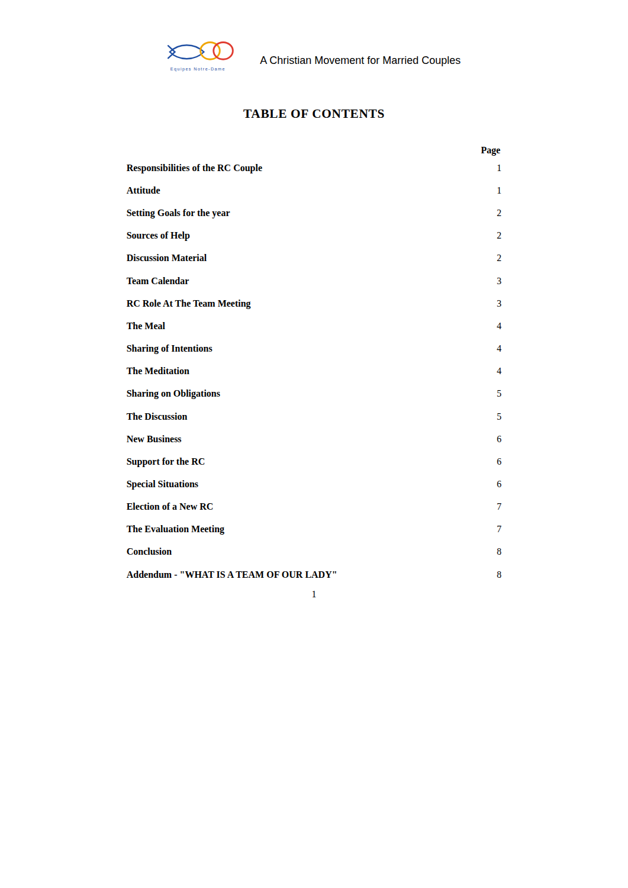Equipes Notre-Dame
A Christian Movement for Married Couples
TABLE OF CONTENTS
Page
| Responsibilities of the RC Couple | 1 |
| Attitude | 1 |
| Setting Goals for the year | 2 |
| Sources of Help | 2 |
| Discussion Material | 2 |
| Team Calendar | 3 |
| RC Role At The Team Meeting | 3 |
| The Meal | 4 |
| Sharing of Intentions | 4 |
| The Meditation | 4 |
| Sharing on Obligations | 5 |
| The Discussion | 5 |
| New Business | 6 |
| Support for the RC | 6 |
| Special Situations | 6 |
| Election of a New RC | 7 |
| The Evaluation Meeting | 7 |
| Conclusion | 8 |
| Addendum - "WHAT IS A TEAM OF OUR LADY" | 8 |
1